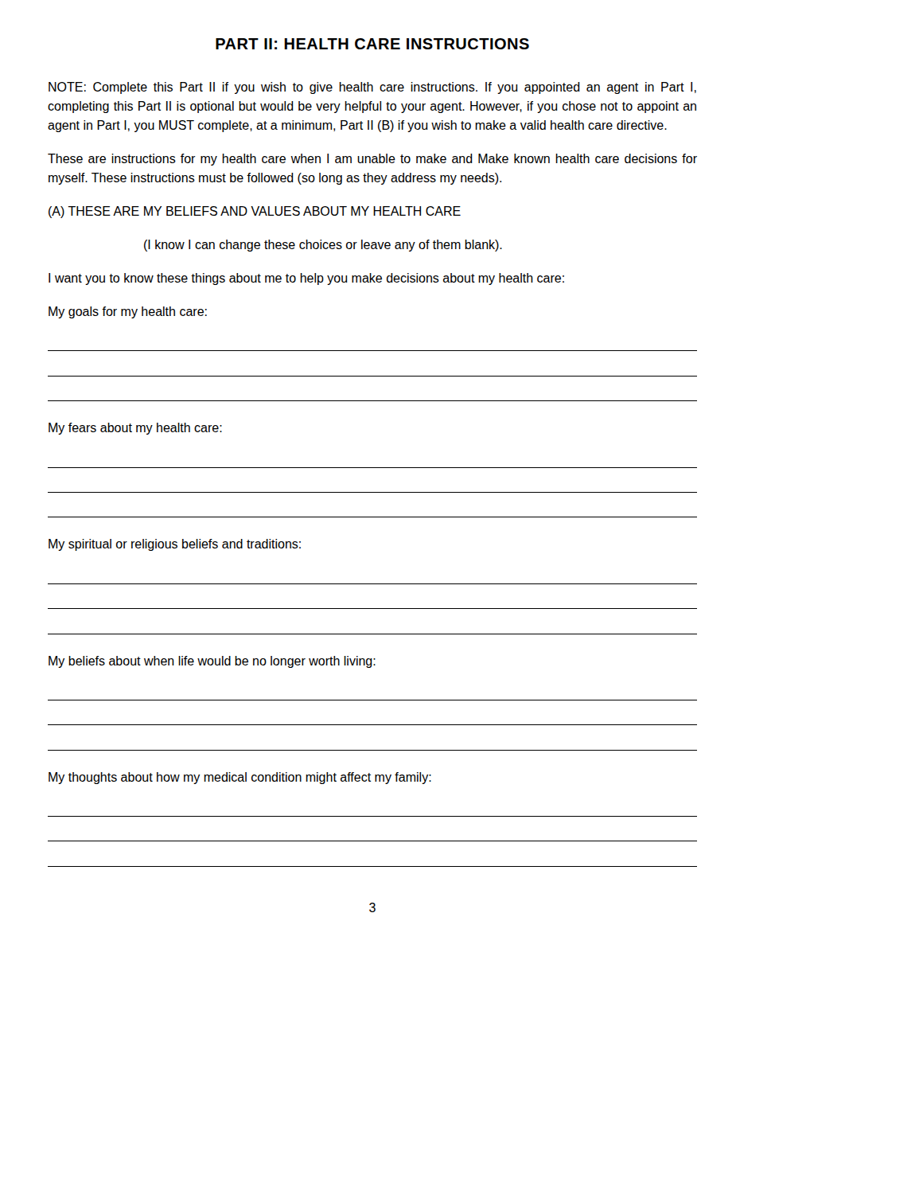PART II: HEALTH CARE INSTRUCTIONS
NOTE: Complete this Part II if you wish to give health care instructions. If you appointed an agent in Part I, completing this Part II is optional but would be very helpful to your agent. However, if you chose not to appoint an agent in Part I, you MUST complete, at a minimum, Part II (B) if you wish to make a valid health care directive.
These are instructions for my health care when I am unable to make and Make known health care decisions for myself. These instructions must be followed (so long as they address my needs).
(A) THESE ARE MY BELIEFS AND VALUES ABOUT MY HEALTH CARE
(I know I can change these choices or leave any of them blank).
I want you to know these things about me to help you make decisions about my health care:
My goals for my health care:
My fears about my health care:
My spiritual or religious beliefs and traditions:
My beliefs about when life would be no longer worth living:
My thoughts about how my medical condition might affect my family:
3